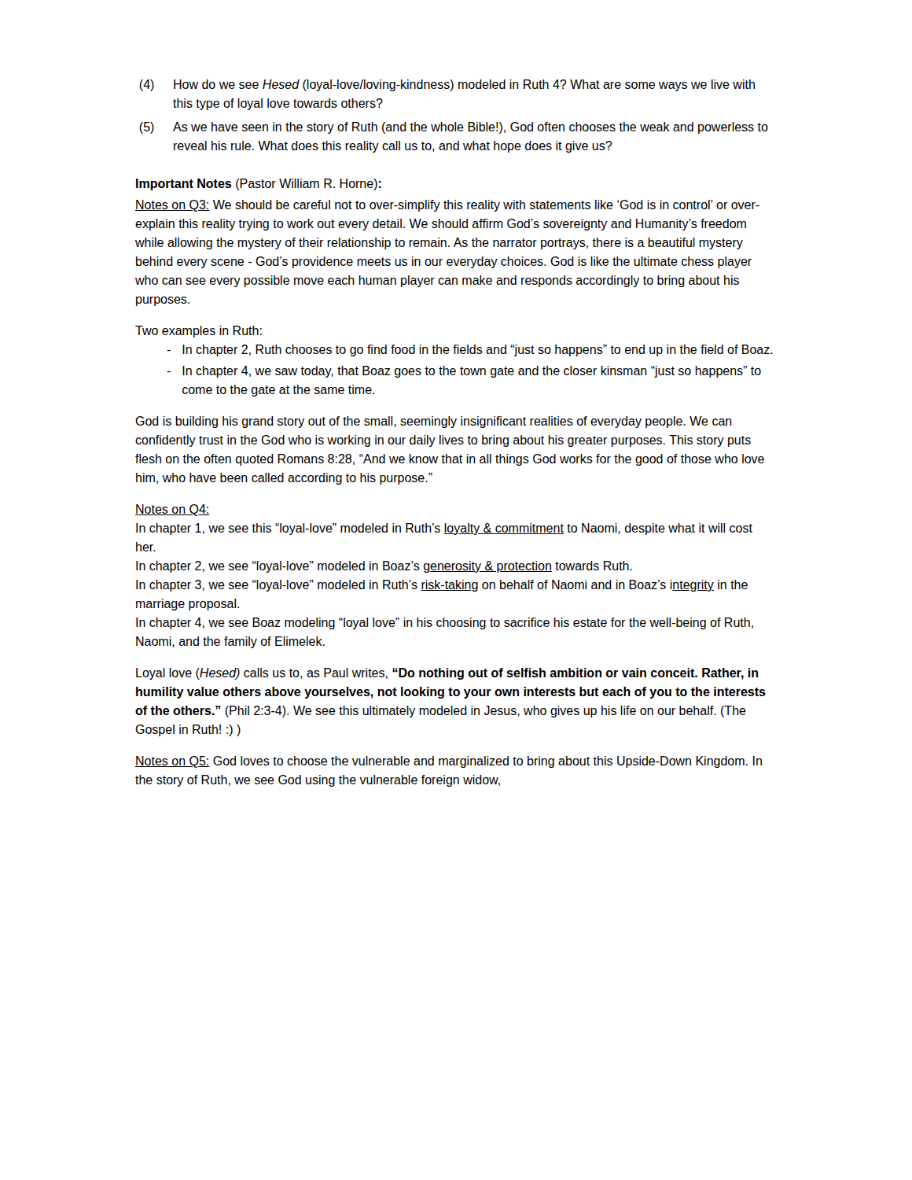(4) How do we see Hesed (loyal-love/loving-kindness) modeled in Ruth 4? What are some ways we live with this type of loyal love towards others?
(5) As we have seen in the story of Ruth (and the whole Bible!), God often chooses the weak and powerless to reveal his rule. What does this reality call us to, and what hope does it give us?
Important Notes (Pastor William R. Horne):
Notes on Q3: We should be careful not to over-simplify this reality with statements like ‘God is in control’ or over-explain this reality trying to work out every detail. We should affirm God’s sovereignty and Humanity’s freedom while allowing the mystery of their relationship to remain. As the narrator portrays, there is a beautiful mystery behind every scene - God’s providence meets us in our everyday choices. God is like the ultimate chess player who can see every possible move each human player can make and responds accordingly to bring about his purposes.
Two examples in Ruth:
In chapter 2, Ruth chooses to go find food in the fields and “just so happens” to end up in the field of Boaz.
In chapter 4, we saw today, that Boaz goes to the town gate and the closer kinsman “just so happens” to come to the gate at the same time.
God is building his grand story out of the small, seemingly insignificant realities of everyday people. We can confidently trust in the God who is working in our daily lives to bring about his greater purposes. This story puts flesh on the often quoted Romans 8:28, “And we know that in all things God works for the good of those who love him, who have been called according to his purpose.”
Notes on Q4:
In chapter 1, we see this “loyal-love” modeled in Ruth’s loyalty & commitment to Naomi, despite what it will cost her.
In chapter 2, we see “loyal-love” modeled in Boaz’s generosity & protection towards Ruth.
In chapter 3, we see “loyal-love” modeled in Ruth’s risk-taking on behalf of Naomi and in Boaz’s integrity in the marriage proposal.
In chapter 4, we see Boaz modeling “loyal love” in his choosing to sacrifice his estate for the well-being of Ruth, Naomi, and the family of Elimelek.
Loyal love (Hesed) calls us to, as Paul writes, “Do nothing out of selfish ambition or vain conceit. Rather, in humility value others above yourselves, not looking to your own interests but each of you to the interests of the others.” (Phil 2:3-4). We see this ultimately modeled in Jesus, who gives up his life on our behalf. (The Gospel in Ruth! :) )
Notes on Q5: God loves to choose the vulnerable and marginalized to bring about this Upside-Down Kingdom. In the story of Ruth, we see God using the vulnerable foreign widow,